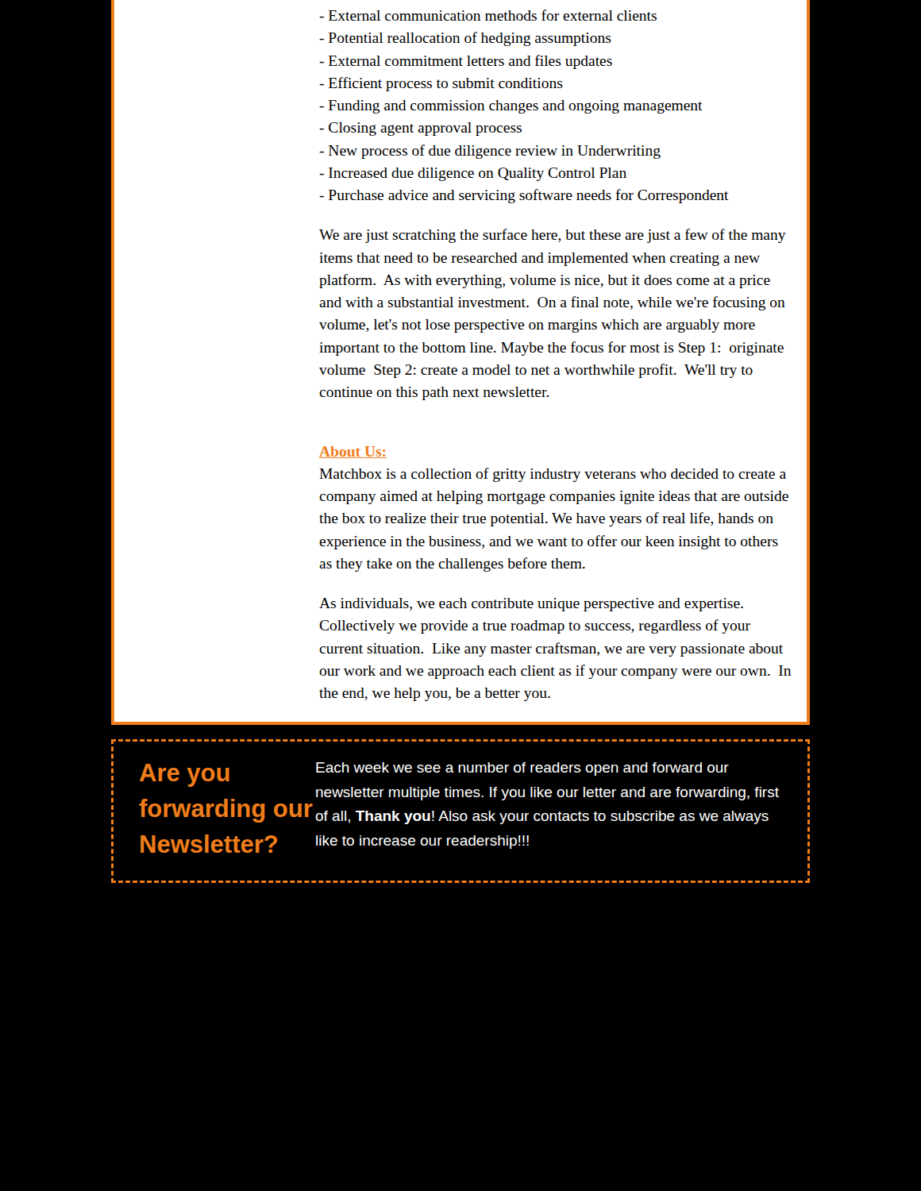- External communication methods for external clients
- Potential reallocation of hedging assumptions
- External commitment letters and files updates
- Efficient process to submit conditions
- Funding and commission changes and ongoing management
- Closing agent approval process
- New process of due diligence review in Underwriting
- Increased due diligence on Quality Control Plan
- Purchase advice and servicing software needs for Correspondent
We are just scratching the surface here, but these are just a few of the many items that need to be researched and implemented when creating a new platform. As with everything, volume is nice, but it does come at a price and with a substantial investment. On a final note, while we're focusing on volume, let's not lose perspective on margins which are arguably more important to the bottom line. Maybe the focus for most is Step 1: originate volume Step 2: create a model to net a worthwhile profit. We'll try to continue on this path next newsletter.
About Us:
Matchbox is a collection of gritty industry veterans who decided to create a company aimed at helping mortgage companies ignite ideas that are outside the box to realize their true potential. We have years of real life, hands on experience in the business, and we want to offer our keen insight to others as they take on the challenges before them.
As individuals, we each contribute unique perspective and expertise. Collectively we provide a true roadmap to success, regardless of your current situation. Like any master craftsman, we are very passionate about our work and we approach each client as if your company were our own. In the end, we help you, be a better you.
Are you forwarding our Newsletter?
Each week we see a number of readers open and forward our newsletter multiple times. If you like our letter and are forwarding, first of all, Thank you! Also ask your contacts to subscribe as we always like to increase our readership!!!